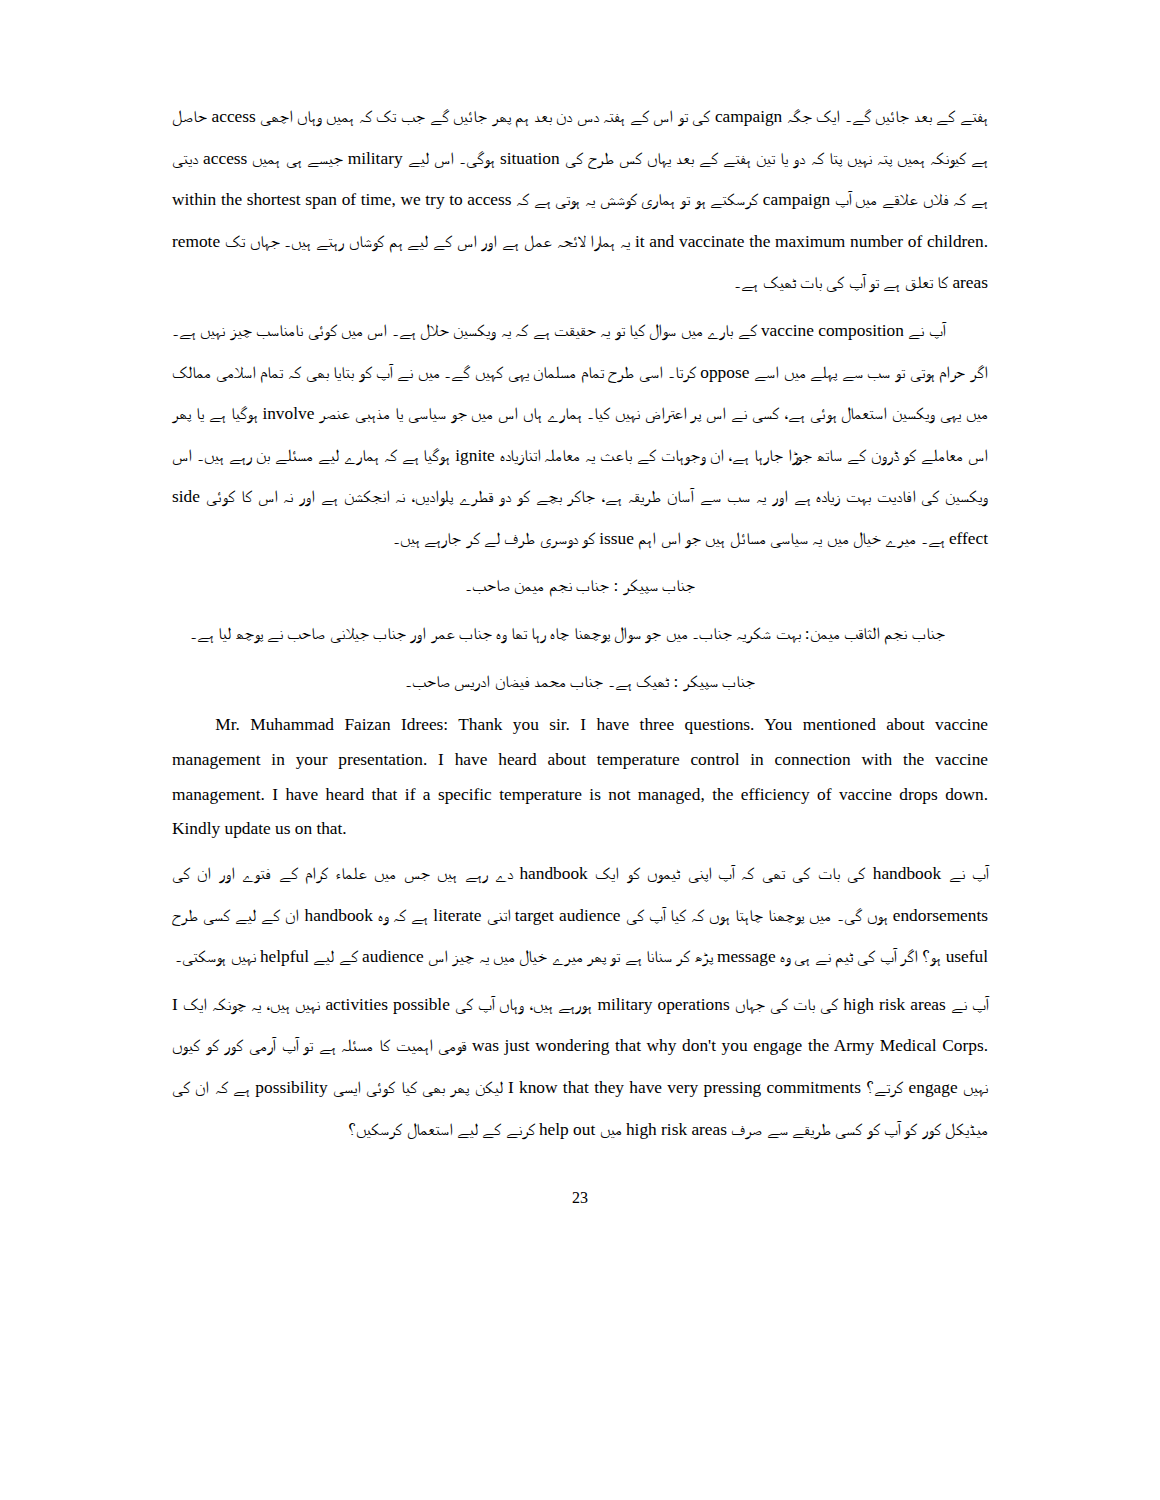ہفتے کے بعد جائیں گے۔ ایک جگہ campaign کی تو اس کے ہفتہ دس دن بعد ہم پھر جائیں گے جب تک کہ ہمیں وہاں اچھی access حاصل ہے کیونکہ ہمیں پتہ نہیں پتا کہ دو یا تین ہفتے کے بعد یہاں کس طرح کی situation ہوگی۔ اس لیے military جیسے ہی ہمیں access دیتی ہے کہ فلاں علاقے میں آپ campaign کرسکتے ہو تو ہماری کوشش یہ ہوتی ہے کہ within the shortest span of time, we try to access it and vaccinate the maximum number of children. یہ ہمارا لائحہ عمل ہے اور اس کے لیے ہم کوشاں رہتے ہیں۔ جہاں تک remote areas کا تعلق ہے تو آپ کی بات ٹھیک ہے۔
آپ نے vaccine composition کے بارے میں سوال کیا تو یہ حقیقت ہے کہ یہ ویکسین حلال ہے۔ اس میں کوئی نامناسب چیز نہیں ہے۔ اگر حرام ہوتی تو سب سے پہلے میں اسے oppose کرتا۔ اسی طرح تمام مسلمان یہی کہیں گے۔ میں نے آپ کو بتایا بھی کہ تمام اسلامی ممالک میں یہی ویکسین استعمال ہوئی ہے، کسی نے اس پر اعتراض نہیں کیا۔ ہمارے ہاں اس میں جو سیاسی یا مذہبی عنصر involve ہوگیا ہے یا پھر اس معاملے کو ڈرون کے ساتھ جوڑا جارہا ہے، ان وجوہات کے باعث یہ معاملہ اتنازیادہ ignite ہوگیا ہے کہ ہمارے لیے مسئلے بن رہے ہیں۔ اس ویکسین کی افادیت بہت زیادہ ہے اور یہ سب سے آسان طریقہ ہے، جاکر بچے کو دو قطرے پلوادیں، نہ انجکشن ہے اور نہ اس کا کوئی side effect ہے۔ میرے خیال میں یہ سیاسی مسائل ہیں جو اس اہم issue کو دوسری طرف لے کر جارہے ہیں۔
جناب سپیکر : جناب نجم میمن صاحب۔
جناب نجم الثاقب میمن: بہت شکریہ جناب۔ میں جو سوال پوچھنا چاہ رہا تھا وہ جناب عمر اور جناب جیلانی صاحب نے پوچھ لیا ہے۔
جناب سپیکر : ٹھیک ہے۔ جناب محمد فیضان ادریس صاحب۔
Mr. Muhammad Faizan Idrees: Thank you sir. I have three questions. You mentioned about vaccine management in your presentation. I have heard about temperature control in connection with the vaccine management. I have heard that if a specific temperature is not managed, the efficiency of vaccine drops down. Kindly update us on that.
آپ نے handbook کی بات کی تھی کہ آپ اپنی ٹیموں کو ایک handbook دے رہے ہیں جس میں علماء کرام کے فتوے اور ان کی endorsements ہوں گی۔ میں پوچھنا چاہتا ہوں کہ کیا آپ کی target audience اتنی literate ہے کہ وہ handbook ان کے لیے کسی طرح useful ہو؟ اگر آپ کی ٹیم نے ہی وہ message پڑھ کر سنانا ہے تو پھر میرے خیال میں یہ چیز اس audience کے لیے helpful نہیں ہوسکتی۔
آپ نے high risk areas کی بات کی جہاں military operations ہورہے ہیں، وہاں آپ کی activities possible نہیں ہیں، یہ چونکہ ایک I was just wondering that why don't you engage the Army Medical Corps. قومی اہمیت کا مسئلہ ہے تو آپ آرمی کور کو کیوں نہیں engage کرتے؟ I know that they have very pressing commitments لیکن پھر بھی کیا کوئی ایسی possibility ہے کہ ان کی میڈیکل کور کو آپ کو کسی طریقے سے صرف high risk areas میں help out کرنے کے لیے استعمال کرسکیں؟
23